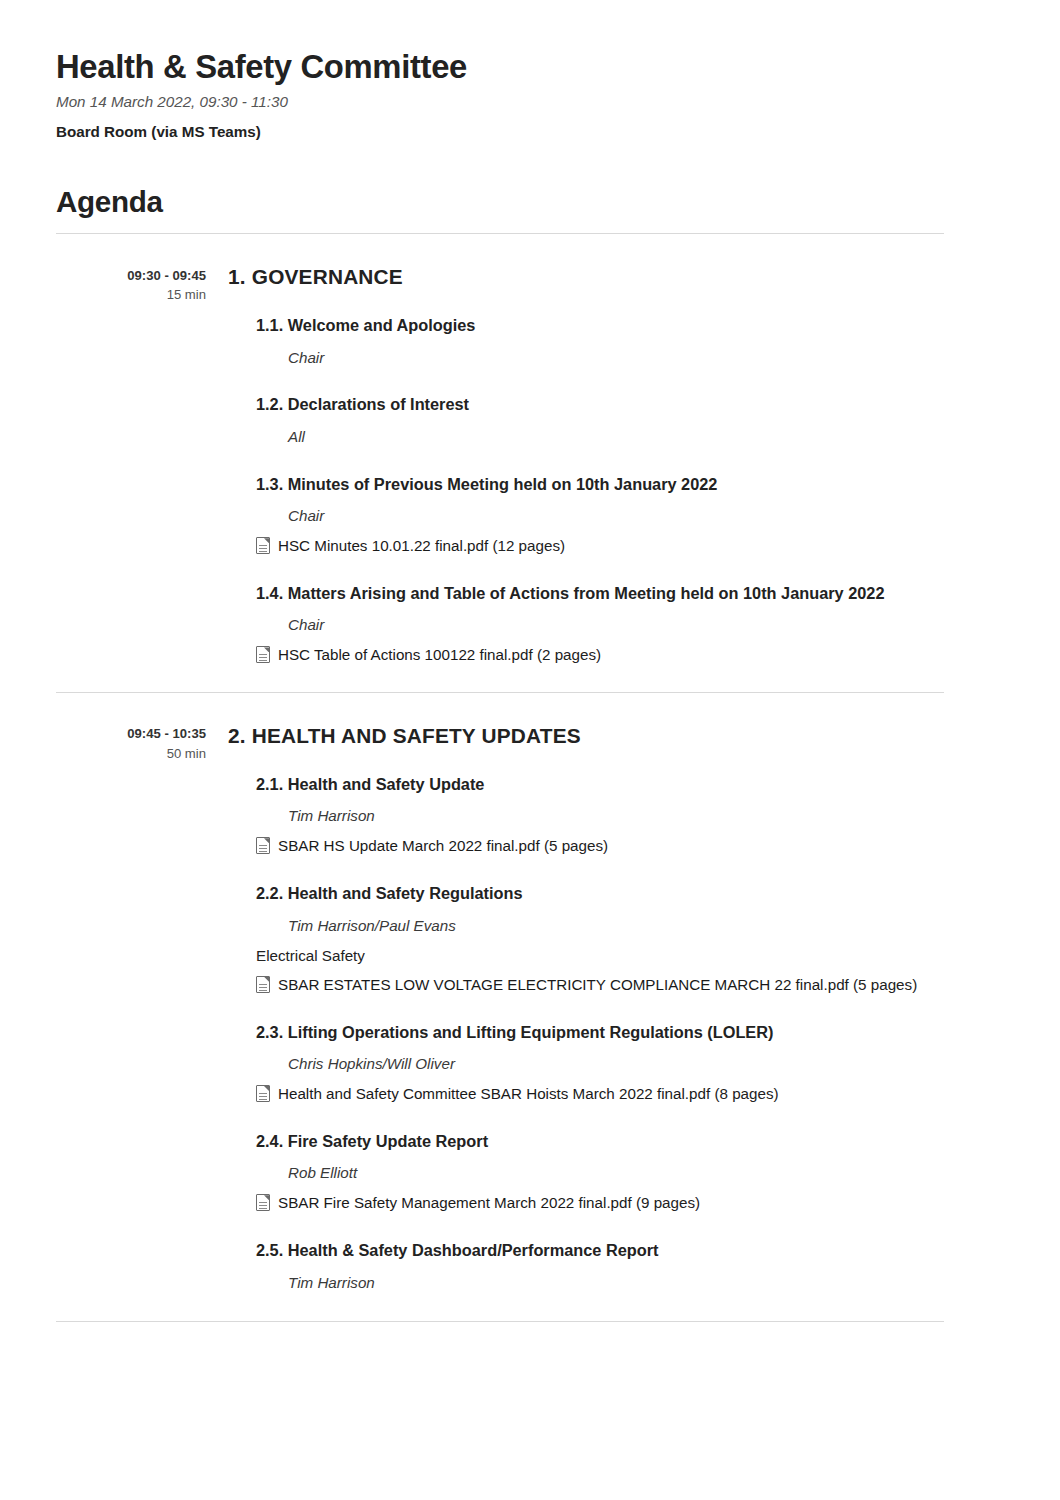Health & Safety Committee
Mon 14 March 2022, 09:30 - 11:30
Board Room (via MS Teams)
Agenda
09:30 - 09:45 15 min
1. GOVERNANCE
1.1. Welcome and Apologies
Chair
1.2. Declarations of Interest
All
1.3. Minutes of Previous Meeting held on 10th January 2022
Chair
HSC Minutes 10.01.22 final.pdf (12 pages)
1.4. Matters Arising and Table of Actions from Meeting held on 10th January 2022
Chair
HSC Table of Actions 100122 final.pdf (2 pages)
09:45 - 10:35 50 min
2. HEALTH AND SAFETY UPDATES
2.1. Health and Safety Update
Tim Harrison
SBAR HS Update March 2022 final.pdf (5 pages)
2.2. Health and Safety Regulations
Tim Harrison/Paul Evans
Electrical Safety
SBAR ESTATES LOW VOLTAGE ELECTRICITY COMPLIANCE MARCH 22 final.pdf (5 pages)
2.3. Lifting Operations and Lifting Equipment Regulations (LOLER)
Chris Hopkins/Will Oliver
Health and Safety Committee SBAR Hoists March 2022 final.pdf (8 pages)
2.4. Fire Safety Update Report
Rob Elliott
SBAR Fire Safety Management March 2022 final.pdf (9 pages)
2.5. Health & Safety Dashboard/Performance Report
Tim Harrison